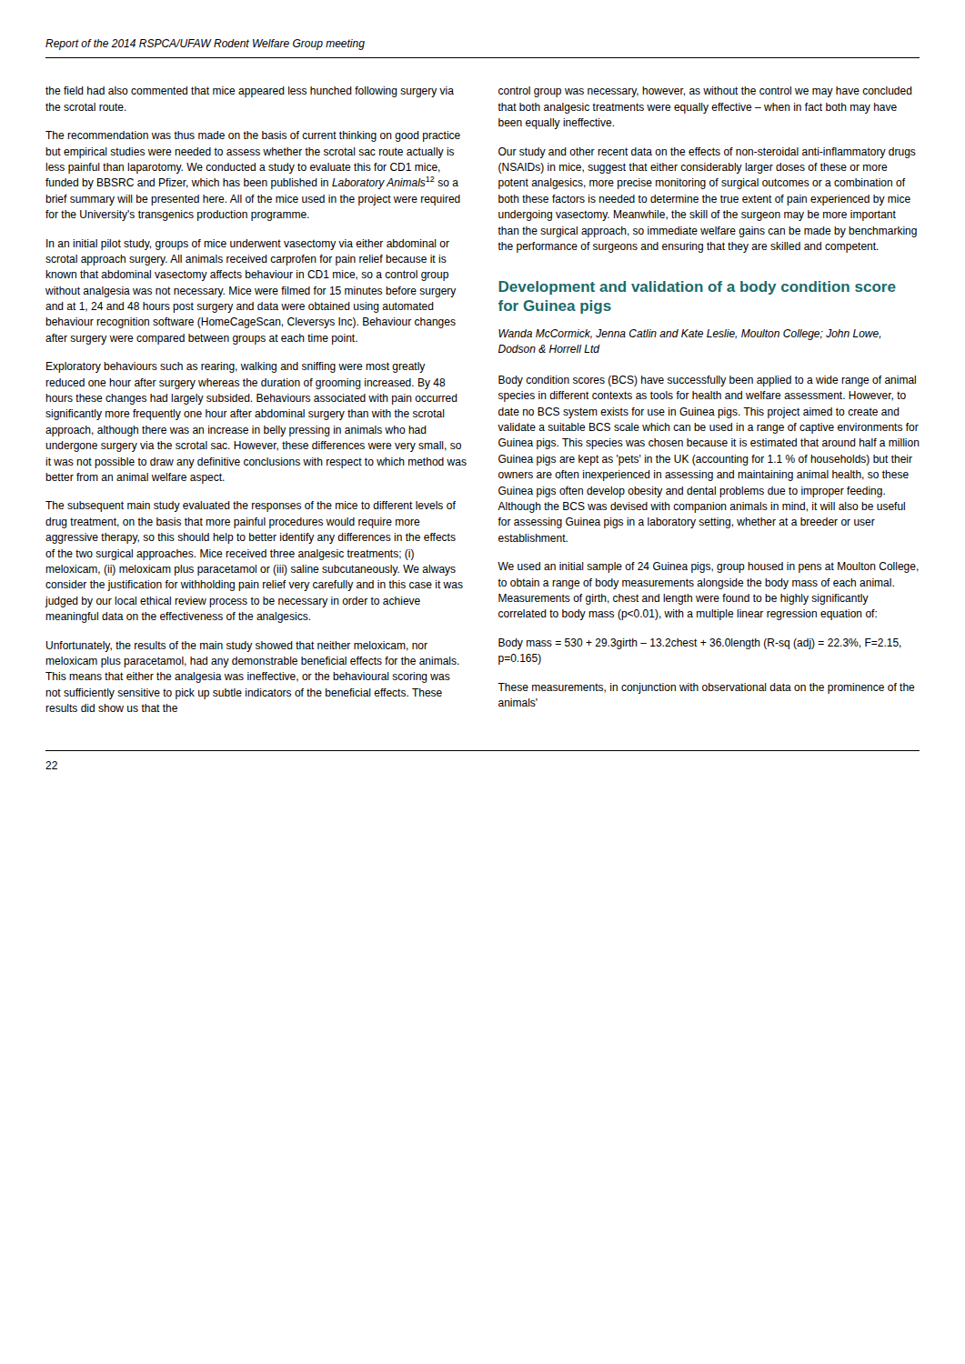Report of the 2014 RSPCA/UFAW Rodent Welfare Group meeting
the field had also commented that mice appeared less hunched following surgery via the scrotal route.
The recommendation was thus made on the basis of current thinking on good practice but empirical studies were needed to assess whether the scrotal sac route actually is less painful than laparotomy. We conducted a study to evaluate this for CD1 mice, funded by BBSRC and Pfizer, which has been published in Laboratory Animals12 so a brief summary will be presented here. All of the mice used in the project were required for the University's transgenics production programme.
In an initial pilot study, groups of mice underwent vasectomy via either abdominal or scrotal approach surgery. All animals received carprofen for pain relief because it is known that abdominal vasectomy affects behaviour in CD1 mice, so a control group without analgesia was not necessary. Mice were filmed for 15 minutes before surgery and at 1, 24 and 48 hours post surgery and data were obtained using automated behaviour recognition software (HomeCageScan, Cleversys Inc). Behaviour changes after surgery were compared between groups at each time point.
Exploratory behaviours such as rearing, walking and sniffing were most greatly reduced one hour after surgery whereas the duration of grooming increased. By 48 hours these changes had largely subsided. Behaviours associated with pain occurred significantly more frequently one hour after abdominal surgery than with the scrotal approach, although there was an increase in belly pressing in animals who had undergone surgery via the scrotal sac. However, these differences were very small, so it was not possible to draw any definitive conclusions with respect to which method was better from an animal welfare aspect.
The subsequent main study evaluated the responses of the mice to different levels of drug treatment, on the basis that more painful procedures would require more aggressive therapy, so this should help to better identify any differences in the effects of the two surgical approaches. Mice received three analgesic treatments; (i) meloxicam, (ii) meloxicam plus paracetamol or (iii) saline subcutaneously. We always consider the justification for withholding pain relief very carefully and in this case it was judged by our local ethical review process to be necessary in order to achieve meaningful data on the effectiveness of the analgesics.
Unfortunately, the results of the main study showed that neither meloxicam, nor meloxicam plus paracetamol, had any demonstrable beneficial effects for the animals. This means that either the analgesia was ineffective, or the behavioural scoring was not sufficiently sensitive to pick up subtle indicators of the beneficial effects. These results did show us that the
control group was necessary, however, as without the control we may have concluded that both analgesic treatments were equally effective – when in fact both may have been equally ineffective.
Our study and other recent data on the effects of non-steroidal anti-inflammatory drugs (NSAIDs) in mice, suggest that either considerably larger doses of these or more potent analgesics, more precise monitoring of surgical outcomes or a combination of both these factors is needed to determine the true extent of pain experienced by mice undergoing vasectomy. Meanwhile, the skill of the surgeon may be more important than the surgical approach, so immediate welfare gains can be made by benchmarking the performance of surgeons and ensuring that they are skilled and competent.
Development and validation of a body condition score for Guinea pigs
Wanda McCormick, Jenna Catlin and Kate Leslie, Moulton College; John Lowe, Dodson & Horrell Ltd
Body condition scores (BCS) have successfully been applied to a wide range of animal species in different contexts as tools for health and welfare assessment. However, to date no BCS system exists for use in Guinea pigs. This project aimed to create and validate a suitable BCS scale which can be used in a range of captive environments for Guinea pigs. This species was chosen because it is estimated that around half a million Guinea pigs are kept as 'pets' in the UK (accounting for 1.1 % of households) but their owners are often inexperienced in assessing and maintaining animal health, so these Guinea pigs often develop obesity and dental problems due to improper feeding. Although the BCS was devised with companion animals in mind, it will also be useful for assessing Guinea pigs in a laboratory setting, whether at a breeder or user establishment.
We used an initial sample of 24 Guinea pigs, group housed in pens at Moulton College, to obtain a range of body measurements alongside the body mass of each animal. Measurements of girth, chest and length were found to be highly significantly correlated to body mass (p<0.01), with a multiple linear regression equation of:
Body mass = 530 + 29.3girth – 13.2chest + 36.0length (R-sq (adj) = 22.3%, F=2.15, p=0.165)
These measurements, in conjunction with observational data on the prominence of the animals'
22